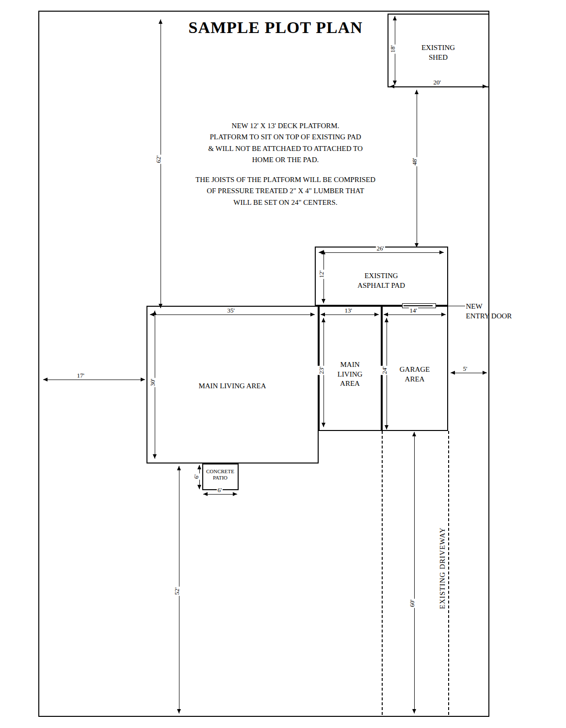SAMPLE PLOT PLAN
EXISTING
SHED
EXISTING
ASPHALT PAD
MAIN LIVING AREA
MAIN
LIVING
AREA
GARAGE
AREA
CONCRETE
PATIO
NEW 12' X 13' DECK PLATFORM.
PLATFORM TO SIT ON TOP OF EXISTING PAD
& WILL NOT BE ATTCHAED TO ATTACHED TO
HOME OR THE PAD.
THE JOISTS OF THE PLATFORM WILL BE COMPRISED
OF PRESSURE TREATED 2" X 4" LUMBER THAT
WILL BE SET ON 24" CENTERS.
20'
18'
48'
62'
26'
12'
35'
13'
14'
30'
23'
24'
17'
5'
6'
6'
52'
60'
EXISTING DRIVEWAY
NEW
ENTRY DOOR